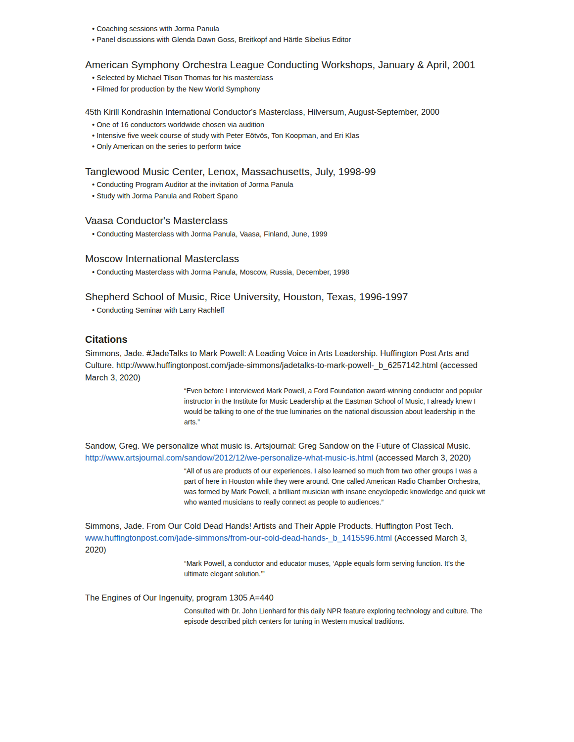Coaching sessions with Jorma Panula
Panel discussions with Glenda Dawn Goss, Breitkopf and Härtle Sibelius Editor
American Symphony Orchestra League Conducting Workshops, January & April, 2001
Selected by Michael Tilson Thomas for his masterclass
Filmed for production by the New World Symphony
45th Kirill Kondrashin International Conductor's Masterclass, Hilversum, August-September, 2000
One of 16 conductors worldwide chosen via audition
Intensive five week course of study with Peter Eötvös, Ton Koopman, and Eri Klas
Only American on the series to perform twice
Tanglewood Music Center, Lenox, Massachusetts, July, 1998-99
Conducting Program Auditor at the invitation of Jorma Panula
Study with Jorma Panula and Robert Spano
Vaasa Conductor's Masterclass
Conducting Masterclass with Jorma Panula, Vaasa, Finland, June, 1999
Moscow International Masterclass
Conducting Masterclass with Jorma Panula, Moscow, Russia, December, 1998
Shepherd School of Music, Rice University, Houston, Texas, 1996-1997
Conducting Seminar with Larry Rachleff
Citations
Simmons, Jade. #JadeTalks to Mark Powell: A Leading Voice in Arts Leadership. Huffington Post Arts and Culture. http://www.huffingtonpost.com/jade-simmons/jadetalks-to-mark-powell-_b_6257142.html (accessed March 3, 2020)
“Even before I interviewed Mark Powell, a Ford Foundation award-winning conductor and popular instructor in the Institute for Music Leadership at the Eastman School of Music, I already knew I would be talking to one of the true luminaries on the national discussion about leadership in the arts.”
Sandow, Greg. We personalize what music is. Artsjournal: Greg Sandow on the Future of Classical Music. http://www.artsjournal.com/sandow/2012/12/we-personalize-what-music-is.html (accessed March 3, 2020)
“All of us are products of our experiences. I also learned so much from two other groups I was a part of here in Houston while they were around. One called American Radio Chamber Orchestra, was formed by Mark Powell, a brilliant musician with insane encyclopedic knowledge and quick wit who wanted musicians to really connect as people to audiences.”
Simmons, Jade. From Our Cold Dead Hands! Artists and Their Apple Products. Huffington Post Tech. www.huffingtonpost.com/jade-simmons/from-our-cold-dead-hands-_b_1415596.html (Accessed March 3, 2020)
“Mark Powell, a conductor and educator muses, ‘Apple equals form serving function. It’s the ultimate elegant solution.’”
The Engines of Our Ingenuity, program 1305 A=440
Consulted with Dr. John Lienhard for this daily NPR feature exploring technology and culture. The episode described pitch centers for tuning in Western musical traditions.